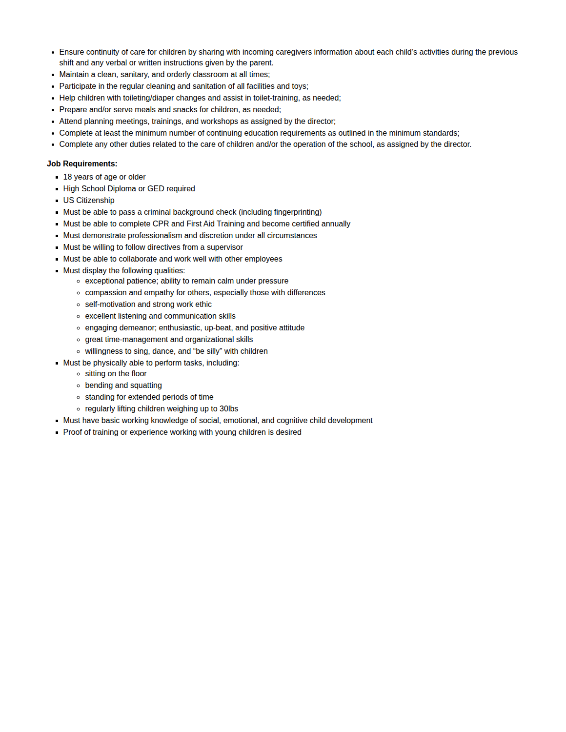Ensure continuity of care for children by sharing with incoming caregivers information about each child’s activities during the previous shift and any verbal or written instructions given by the parent.
Maintain a clean, sanitary, and orderly classroom at all times;
Participate in the regular cleaning and sanitation of all facilities and toys;
Help children with toileting/diaper changes and assist in toilet-training, as needed;
Prepare and/or serve meals and snacks for children, as needed;
Attend planning meetings, trainings, and workshops as assigned by the director;
Complete at least the minimum number of continuing education requirements as outlined in the minimum standards;
Complete any other duties related to the care of children and/or the operation of the school, as assigned by the director.
Job Requirements:
18 years of age or older
High School Diploma or GED required
US Citizenship
Must be able to pass a criminal background check (including fingerprinting)
Must be able to complete CPR and First Aid Training and become certified annually
Must demonstrate professionalism and discretion under all circumstances
Must be willing to follow directives from a supervisor
Must be able to collaborate and work well with other employees
Must display the following qualities:
exceptional patience; ability to remain calm under pressure
compassion and empathy for others, especially those with differences
self-motivation and strong work ethic
excellent listening and communication skills
engaging demeanor; enthusiastic, up-beat, and positive attitude
great time-management and organizational skills
willingness to sing, dance, and “be silly” with children
Must be physically able to perform tasks, including:
sitting on the floor
bending and squatting
standing for extended periods of time
regularly lifting children weighing up to 30lbs
Must have basic working knowledge of social, emotional, and cognitive child development
Proof of training or experience working with young children is desired